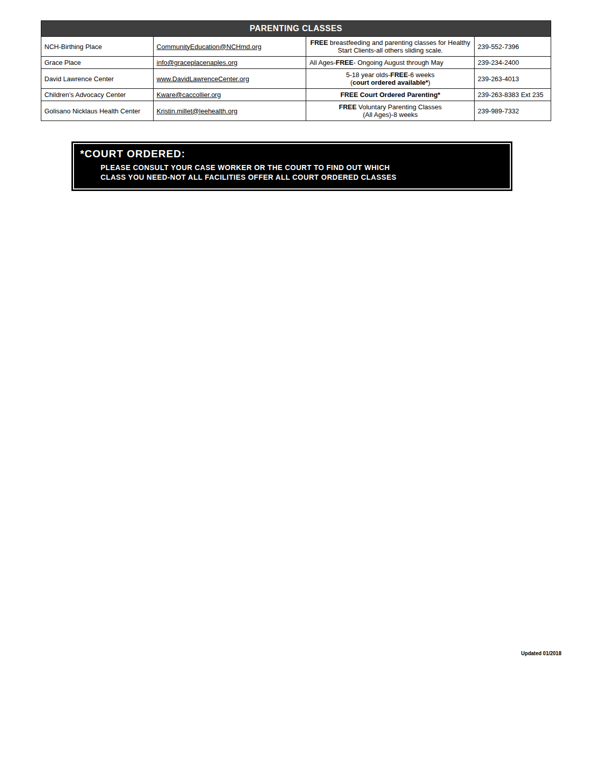| PARENTING CLASSES |
| --- |
| NCH-Birthing Place | CommunityEducation@NCHmd.org | FREE breastfeeding and parenting classes for Healthy Start Clients-all others sliding scale. | 239-552-7396 |
| Grace Place | info@graceplacenaples.org | All Ages- FREE - Ongoing August through May | 239-234-2400 |
| David Lawrence Center | www.DavidLawrenceCenter.org | 5-18 year olds- FREE -6 weeks ( court ordered available* ) | 239-263-4013 |
| Children’s Advocacy Center | Kware@caccollier.org | FREE Court Ordered Parenting* | 239-263-8383 Ext 235 |
| Golisano Nicklaus Health Center | Kristin.millet@leehealth.org | FREE Voluntary Parenting Classes (All Ages)-8 weeks | 239-989-7332 |
*COURT ORDERED:
PLEASE CONSULT YOUR CASE WORKER OR THE COURT TO FIND OUT WHICH
CLASS YOU NEED-NOT ALL FACILITIES OFFER ALL COURT ORDERED CLASSES
Updated 01/2018